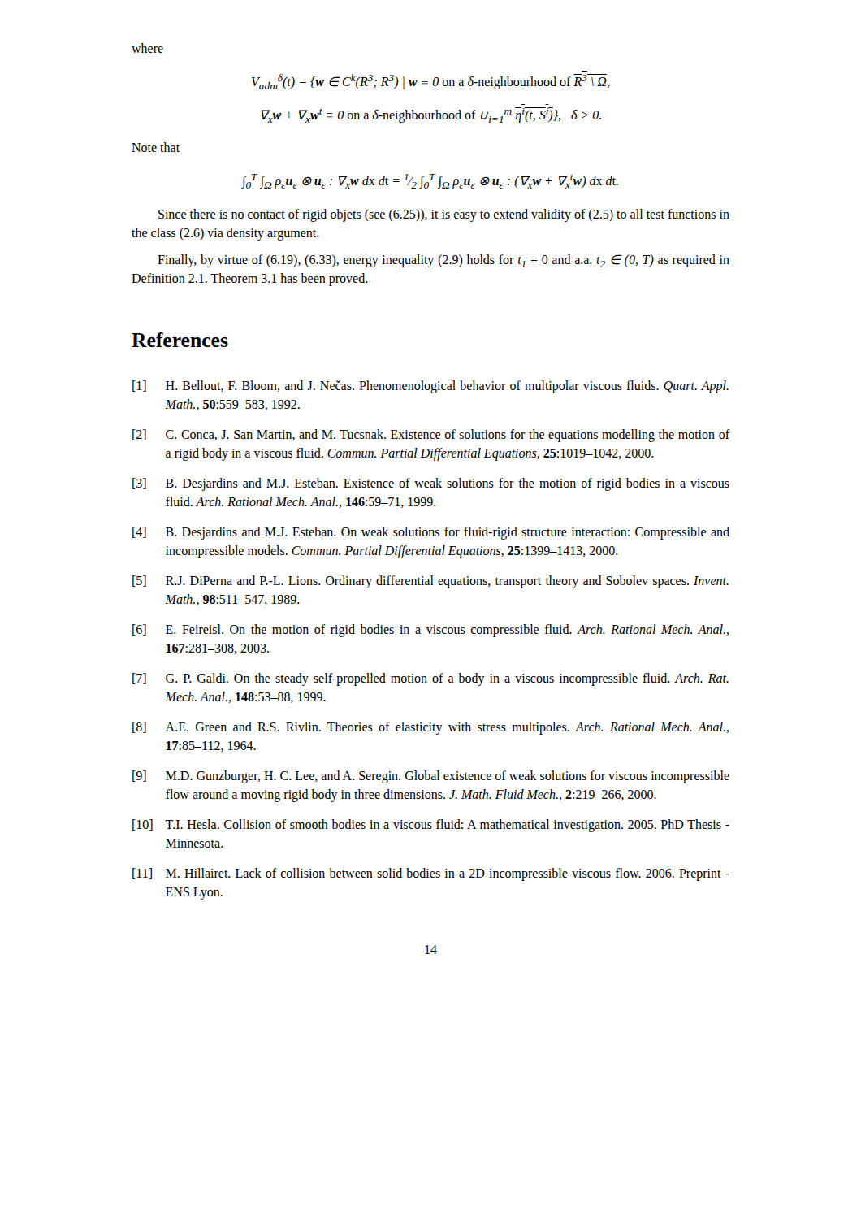where
Vadmδ(t) = {w ∈ Ck(R3; R3) | w ≡ 0 on a δ-neighbourhood of R3 \ Ω,
∇xw + ∇xwt ≡ 0 on a δ-neighbourhood of ∪i=1m ηi(t, Si)}, δ > 0.
Note that
∫0T ∫Ω ρεuε ⊗ uε : ∇xw dx dt = 1⁄2 ∫0T ∫Ω ρεuε ⊗ uε : (∇xw + ∇xtw) dx dt.
Since there is no contact of rigid objets (see (6.25)), it is easy to extend validity of (2.5) to all test functions in the class (2.6) via density argument.
Finally, by virtue of (6.19), (6.33), energy inequality (2.9) holds for t1 = 0 and a.a. t2 ∈ (0, T) as required in Definition 2.1. Theorem 3.1 has been proved.
References
[1] H. Bellout, F. Bloom, and J. Nečas. Phenomenological behavior of multipolar viscous fluids. Quart. Appl. Math., 50:559–583, 1992.
[2] C. Conca, J. San Martin, and M. Tucsnak. Existence of solutions for the equations modelling the motion of a rigid body in a viscous fluid. Commun. Partial Differential Equations, 25:1019–1042, 2000.
[3] B. Desjardins and M.J. Esteban. Existence of weak solutions for the motion of rigid bodies in a viscous fluid. Arch. Rational Mech. Anal., 146:59–71, 1999.
[4] B. Desjardins and M.J. Esteban. On weak solutions for fluid-rigid structure interaction: Compressible and incompressible models. Commun. Partial Differential Equations, 25:1399–1413, 2000.
[5] R.J. DiPerna and P.-L. Lions. Ordinary differential equations, transport theory and Sobolev spaces. Invent. Math., 98:511–547, 1989.
[6] E. Feireisl. On the motion of rigid bodies in a viscous compressible fluid. Arch. Rational Mech. Anal., 167:281–308, 2003.
[7] G. P. Galdi. On the steady self-propelled motion of a body in a viscous incompressible fluid. Arch. Rat. Mech. Anal., 148:53–88, 1999.
[8] A.E. Green and R.S. Rivlin. Theories of elasticity with stress multipoles. Arch. Rational Mech. Anal., 17:85–112, 1964.
[9] M.D. Gunzburger, H. C. Lee, and A. Seregin. Global existence of weak solutions for viscous incompressible flow around a moving rigid body in three dimensions. J. Math. Fluid Mech., 2:219–266, 2000.
[10] T.I. Hesla. Collision of smooth bodies in a viscous fluid: A mathematical investigation. 2005. PhD Thesis - Minnesota.
[11] M. Hillairet. Lack of collision between solid bodies in a 2D incompressible viscous flow. 2006. Preprint - ENS Lyon.
14